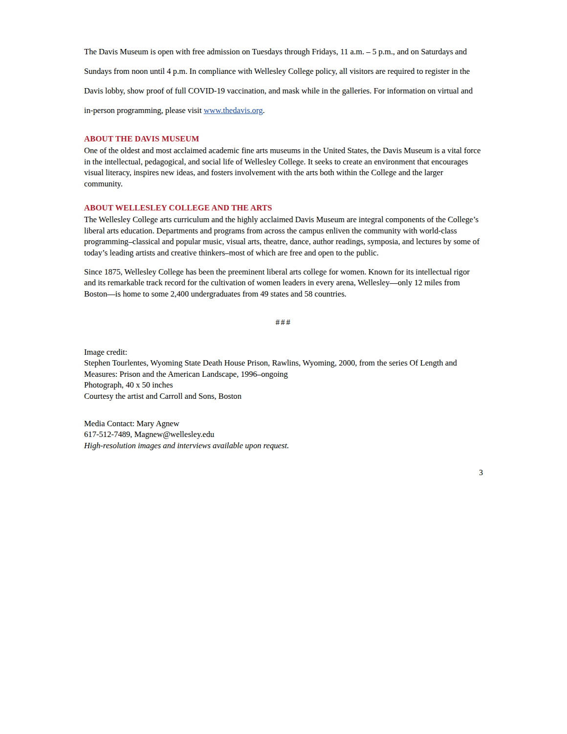The Davis Museum is open with free admission on Tuesdays through Fridays, 11 a.m. – 5 p.m., and on Saturdays and Sundays from noon until 4 p.m. In compliance with Wellesley College policy, all visitors are required to register in the Davis lobby, show proof of full COVID-19 vaccination, and mask while in the galleries. For information on virtual and in-person programming, please visit www.thedavis.org.
ABOUT THE DAVIS MUSEUM
One of the oldest and most acclaimed academic fine arts museums in the United States, the Davis Museum is a vital force in the intellectual, pedagogical, and social life of Wellesley College. It seeks to create an environment that encourages visual literacy, inspires new ideas, and fosters involvement with the arts both within the College and the larger community.
ABOUT WELLESLEY COLLEGE AND THE ARTS
The Wellesley College arts curriculum and the highly acclaimed Davis Museum are integral components of the College’s liberal arts education. Departments and programs from across the campus enliven the community with world-class programming–classical and popular music, visual arts, theatre, dance, author readings, symposia, and lectures by some of today’s leading artists and creative thinkers–most of which are free and open to the public.
Since 1875, Wellesley College has been the preeminent liberal arts college for women. Known for its intellectual rigor and its remarkable track record for the cultivation of women leaders in every arena, Wellesley—only 12 miles from Boston—is home to some 2,400 undergraduates from 49 states and 58 countries.
###
Image credit:
Stephen Tourlentes, Wyoming State Death House Prison, Rawlins, Wyoming, 2000, from the series Of Length and Measures: Prison and the American Landscape, 1996–ongoing
Photograph, 40 x 50 inches
Courtesy the artist and Carroll and Sons, Boston
Media Contact: Mary Agnew
617-512-7489, Magnew@wellesley.edu
High-resolution images and interviews available upon request.
3